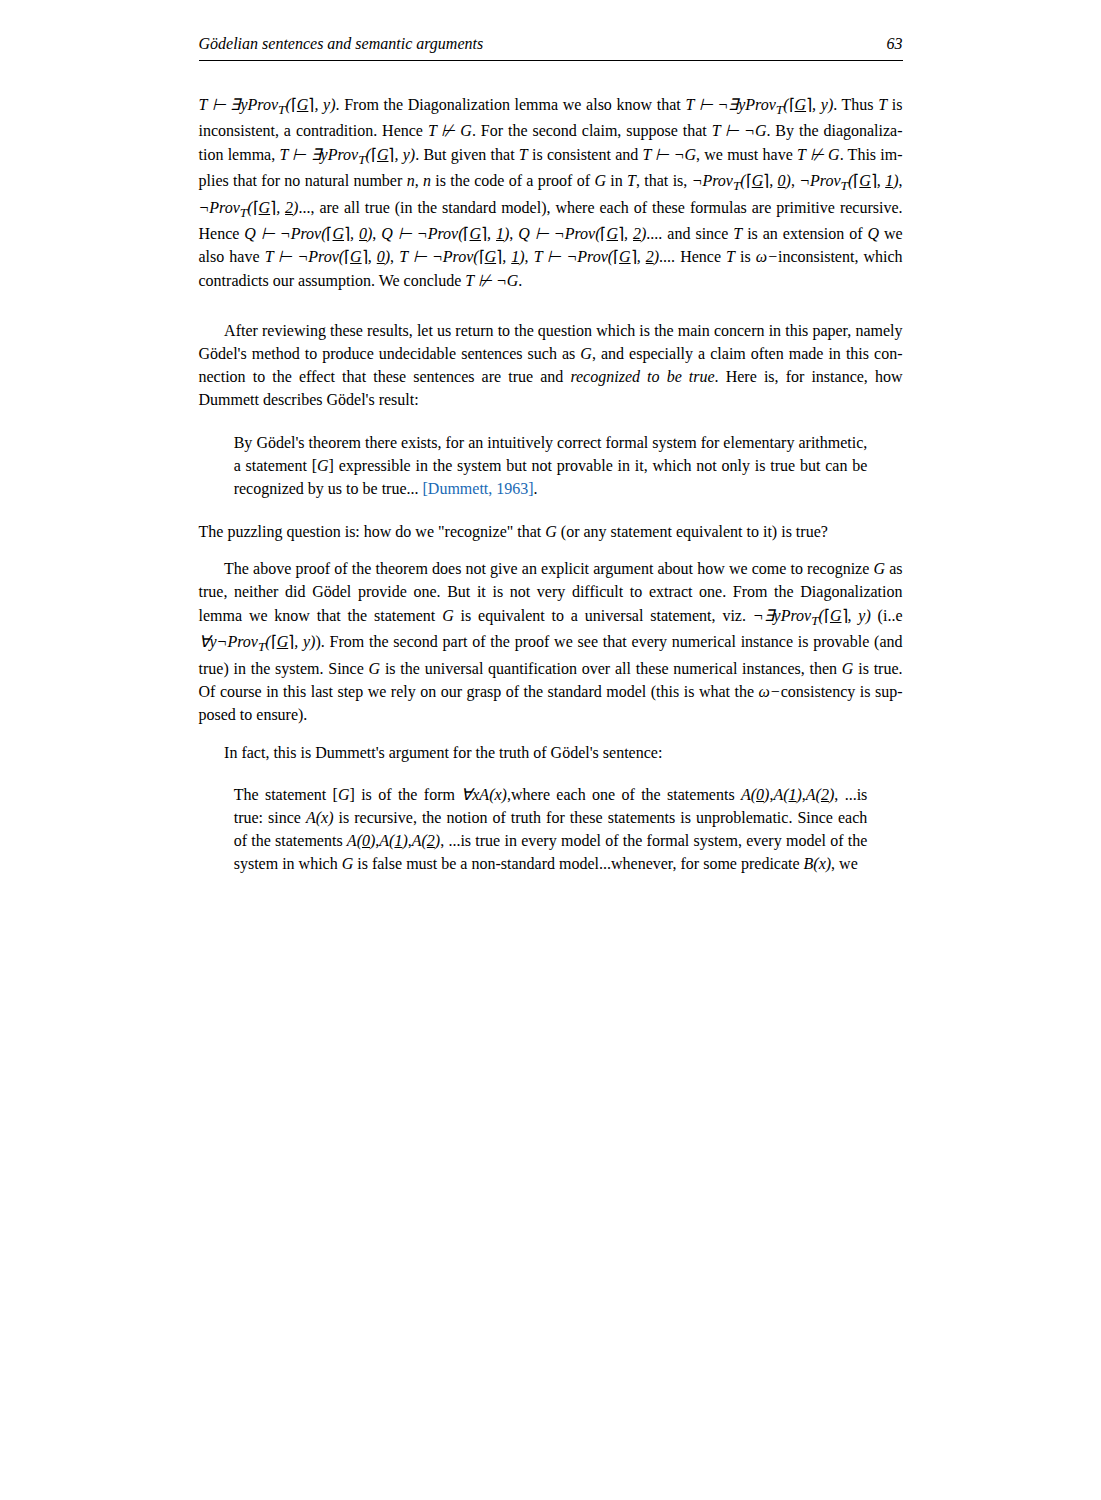Gödelian sentences and semantic arguments 63
T ⊢ ∃yProvT(⌈G⌉, y). From the Diagonalization lemma we also know that T ⊢ ¬∃yProvT(⌈G⌉, y). Thus T is inconsistent, a contradition. Hence T ⊬ G. For the second claim, suppose that T ⊢ ¬G. By the diagonalization lemma, T ⊢ ∃yProvT(⌈G⌉, y). But given that T is consistent and T ⊢ ¬G, we must have T ⊬ G. This implies that for no natural number n, n is the code of a proof of G in T, that is, ¬ProvT(⌈G⌉, 0), ¬ProvT(⌈G⌉, 1), ¬ProvT(⌈G⌉, 2)..., are all true (in the standard model), where each of these formulas are primitive recursive. Hence Q ⊢ ¬Prov(⌈G⌉, 0), Q ⊢ ¬Prov(⌈G⌉, 1), Q ⊢ ¬Prov(⌈G⌉, 2).... and since T is an extension of Q we also have T ⊢ ¬Prov(⌈G⌉, 0), T ⊢ ¬Prov(⌈G⌉, 1), T ⊢ ¬Prov(⌈G⌉, 2).... Hence T is ω−inconsistent, which contradicts our assumption. We conclude T ⊬ ¬G.
After reviewing these results, let us return to the question which is the main concern in this paper, namely Gödel's method to produce undecidable sentences such as G, and especially a claim often made in this connection to the effect that these sentences are true and recognized to be true. Here is, for instance, how Dummett describes Gödel's result:
By Gödel's theorem there exists, for an intuitively correct formal system for elementary arithmetic, a statement [G] expressible in the system but not provable in it, which not only is true but can be recognized by us to be true... [Dummett, 1963].
The puzzling question is: how do we "recognize" that G (or any statement equivalent to it) is true?
The above proof of the theorem does not give an explicit argument about how we come to recognize G as true, neither did Gödel provide one. But it is not very difficult to extract one. From the Diagonalization lemma we know that the statement G is equivalent to a universal statement, viz. ¬∃yProvT(⌈G⌉, y) (i..e ∀y¬ProvT(⌈G⌉, y)). From the second part of the proof we see that every numerical instance is provable (and true) in the system. Since G is the universal quantification over all these numerical instances, then G is true. Of course in this last step we rely on our grasp of the standard model (this is what the ω−consistency is supposed to ensure).
In fact, this is Dummett's argument for the truth of Gödel's sentence:
The statement [G] is of the form ∀xA(x),where each one of the statements A(0),A(1),A(2), ...is true: since A(x) is recursive, the notion of truth for these statements is unproblematic. Since each of the statements A(0),A(1),A(2), ...is true in every model of the formal system, every model of the system in which G is false must be a non-standard model...whenever, for some predicate B(x), we